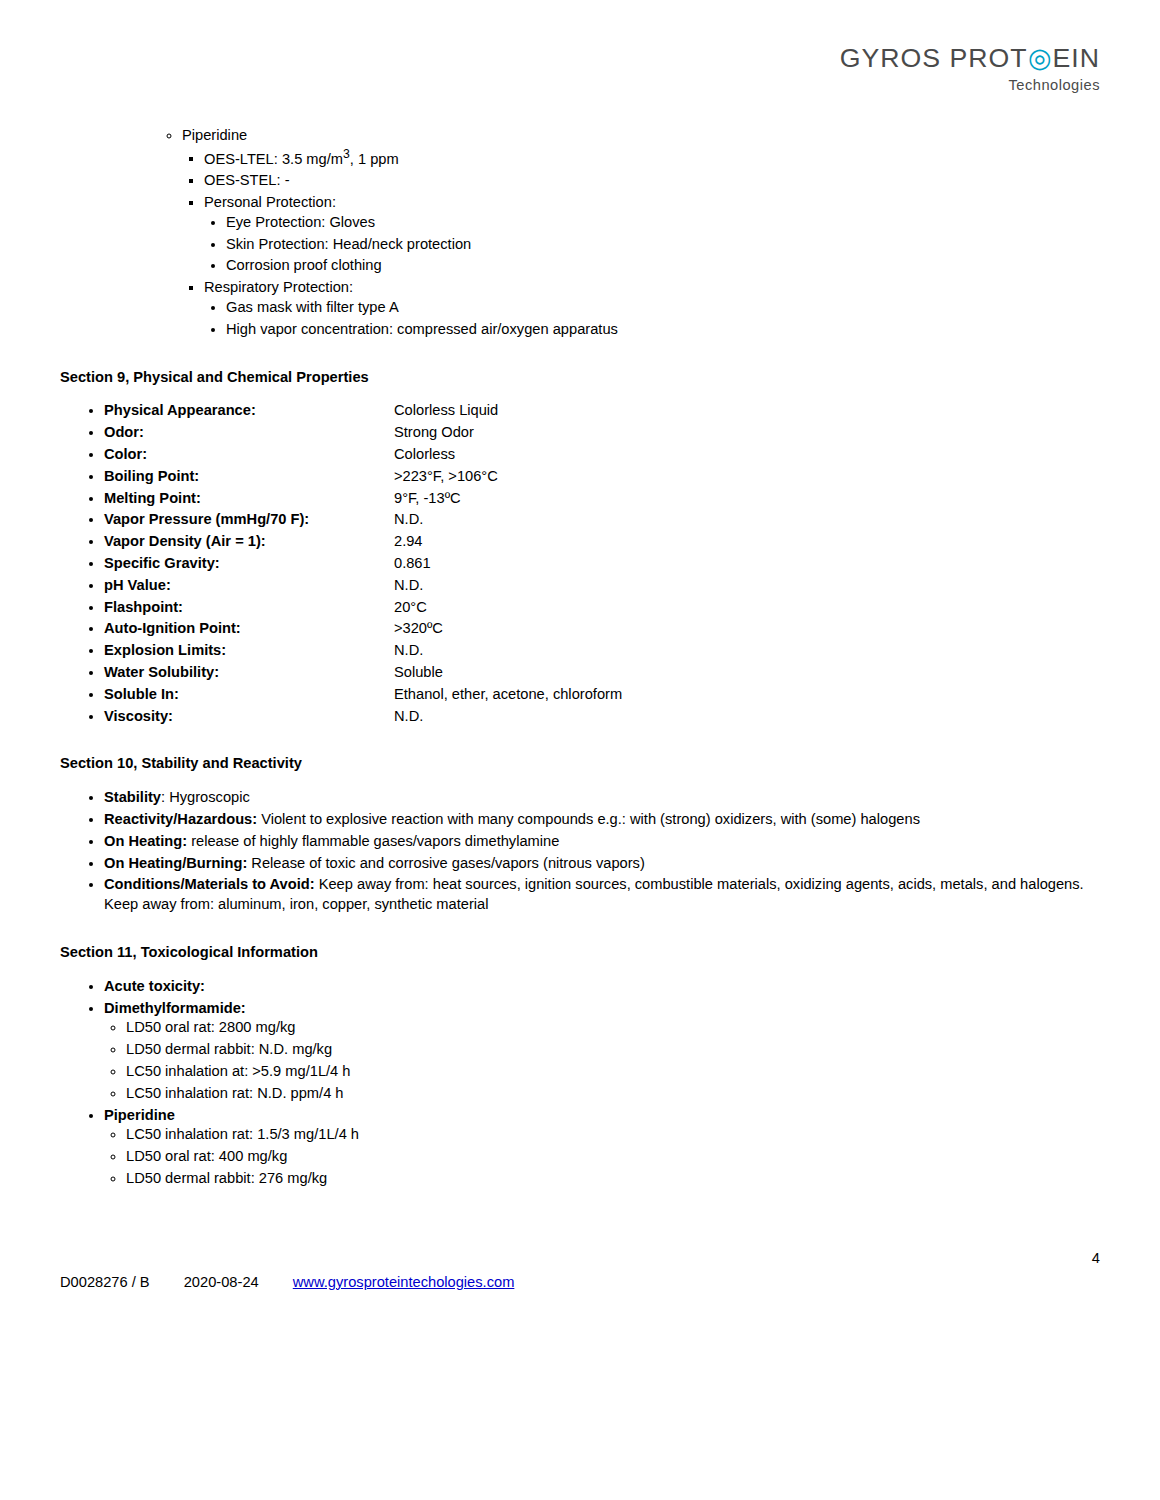GYROS PROT◎EIN
Technologies
Piperidine
OES-LTEL: 3.5 mg/m3, 1 ppm
OES-STEL: -
Personal Protection:
Eye Protection: Gloves
Skin Protection: Head/neck protection
Corrosion proof clothing
Respiratory Protection:
Gas mask with filter type A
High vapor concentration: compressed air/oxygen apparatus
Section 9, Physical and Chemical Properties
Physical Appearance: Colorless Liquid
Odor: Strong Odor
Color: Colorless
Boiling Point:>223°F, >106°C
Melting Point: 9°F, -13ºC
Vapor Pressure (mmHg/70 F): N.D.
Vapor Density (Air = 1): 2.94
Specific Gravity: 0.861
pH Value: N.D.
Flashpoint: 20°C
Auto-Ignition Point:>320ºC
Explosion Limits: N.D.
Water Solubility: Soluble
Soluble In: Ethanol, ether, acetone, chloroform
Viscosity: N.D.
Section 10, Stability and Reactivity
Stability: Hygroscopic
Reactivity/Hazardous: Violent to explosive reaction with many compounds e.g.: with (strong) oxidizers, with (some) halogens
On Heating: release of highly flammable gases/vapors dimethylamine
On Heating/Burning: Release of toxic and corrosive gases/vapors (nitrous vapors)
Conditions/Materials to Avoid: Keep away from: heat sources, ignition sources, combustible materials, oxidizing agents, acids, metals, and halogens. Keep away from: aluminum, iron, copper, synthetic material
Section 11, Toxicological Information
Acute toxicity:
Dimethylformamide:
LD50 oral rat: 2800 mg/kg
LD50 dermal rabbit: N.D. mg/kg
LC50 inhalation at: >5.9 mg/1L/4 h
LC50 inhalation rat: N.D. ppm/4 h
Piperidine
LC50 inhalation rat: 1.5/3 mg/1L/4 h
LD50 oral rat: 400 mg/kg
LD50 dermal rabbit: 276 mg/kg
4
D0028276 / B 2020-08-24 www.gyrosproteintechologies.com